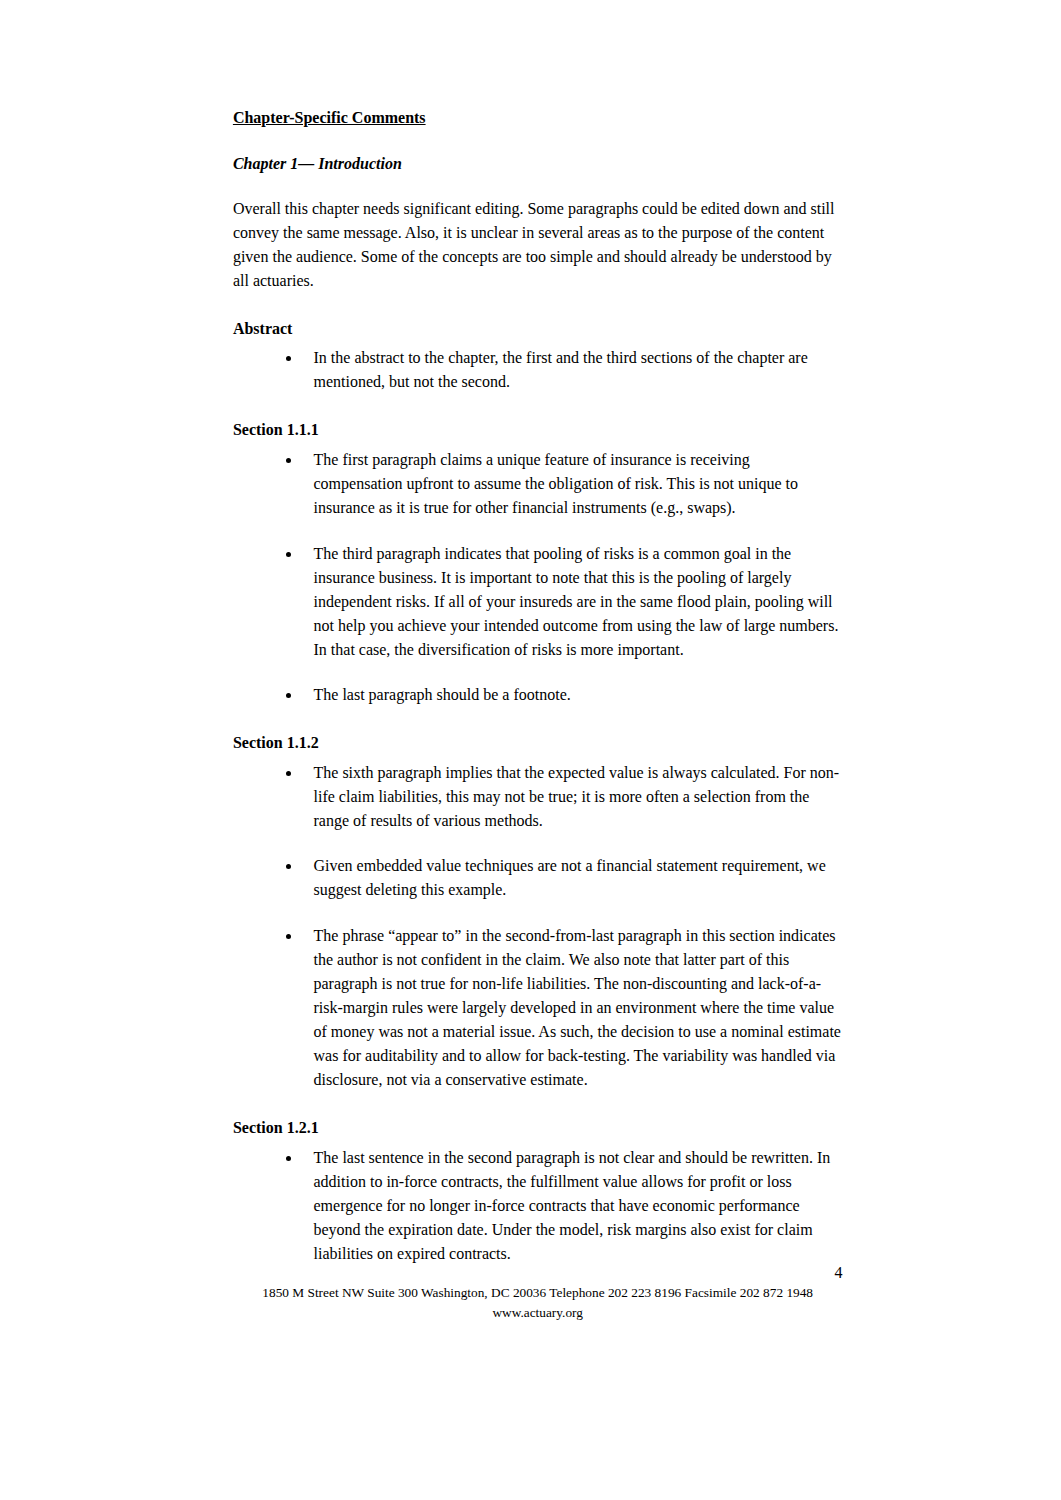Chapter-Specific Comments
Chapter 1— Introduction
Overall this chapter needs significant editing. Some paragraphs could be edited down and still convey the same message. Also, it is unclear in several areas as to the purpose of the content given the audience. Some of the concepts are too simple and should already be understood by all actuaries.
Abstract
In the abstract to the chapter, the first and the third sections of the chapter are mentioned, but not the second.
Section 1.1.1
The first paragraph claims a unique feature of insurance is receiving compensation upfront to assume the obligation of risk. This is not unique to insurance as it is true for other financial instruments (e.g., swaps).
The third paragraph indicates that pooling of risks is a common goal in the insurance business. It is important to note that this is the pooling of largely independent risks. If all of your insureds are in the same flood plain, pooling will not help you achieve your intended outcome from using the law of large numbers. In that case, the diversification of risks is more important.
The last paragraph should be a footnote.
Section 1.1.2
The sixth paragraph implies that the expected value is always calculated. For non-life claim liabilities, this may not be true; it is more often a selection from the range of results of various methods.
Given embedded value techniques are not a financial statement requirement, we suggest deleting this example.
The phrase “appear to” in the second-from-last paragraph in this section indicates the author is not confident in the claim. We also note that latter part of this paragraph is not true for non-life liabilities. The non-discounting and lack-of-a-risk-margin rules were largely developed in an environment where the time value of money was not a material issue. As such, the decision to use a nominal estimate was for auditability and to allow for back-testing. The variability was handled via disclosure, not via a conservative estimate.
Section 1.2.1
The last sentence in the second paragraph is not clear and should be rewritten. In addition to in-force contracts, the fulfillment value allows for profit or loss emergence for no longer in-force contracts that have economic performance beyond the expiration date. Under the model, risk margins also exist for claim liabilities on expired contracts.
4
1850 M Street NW Suite 300 Washington, DC 20036 Telephone 202 223 8196 Facsimile 202 872 1948 www.actuary.org